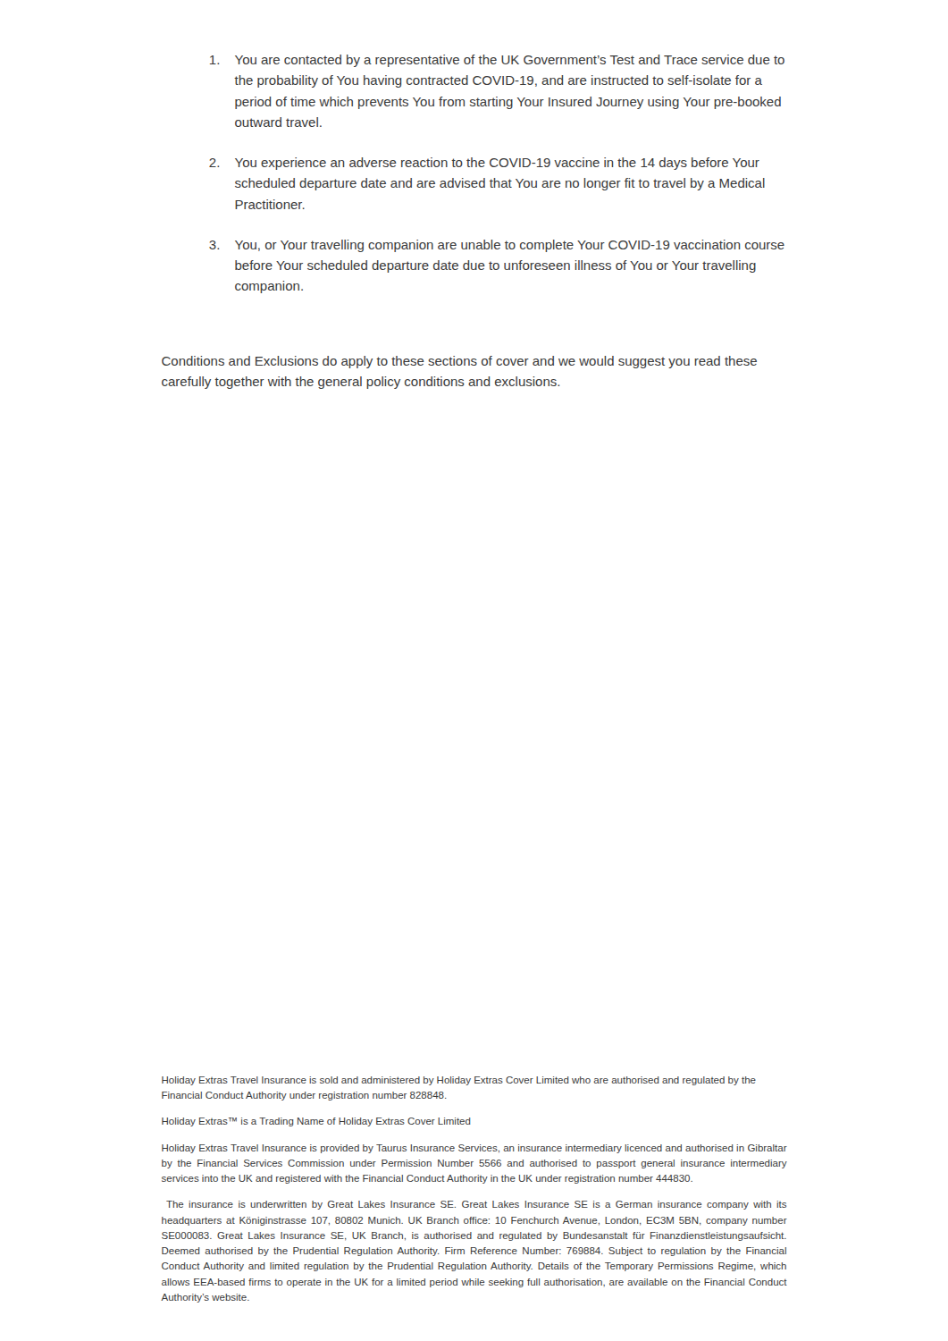You are contacted by a representative of the UK Government’s Test and Trace service due to the probability of You having contracted COVID-19, and are instructed to self-isolate for a period of time which prevents You from starting Your Insured Journey using Your pre-booked outward travel.
You experience an adverse reaction to the COVID-19 vaccine in the 14 days before Your scheduled departure date and are advised that You are no longer fit to travel by a Medical Practitioner.
You, or Your travelling companion are unable to complete Your COVID-19 vaccination course before Your scheduled departure date due to unforeseen illness of You or Your travelling companion.
Conditions and Exclusions do apply to these sections of cover and we would suggest you read these carefully together with the general policy conditions and exclusions.
Holiday Extras Travel Insurance is sold and administered by Holiday Extras Cover Limited who are authorised and regulated by the Financial Conduct Authority under registration number 828848.
Holiday Extras™ is a Trading Name of Holiday Extras Cover Limited
Holiday Extras Travel Insurance is provided by Taurus Insurance Services, an insurance intermediary licenced and authorised in Gibraltar by the Financial Services Commission under Permission Number 5566 and authorised to passport general insurance intermediary services into the UK and registered with the Financial Conduct Authority in the UK under registration number 444830.
The insurance is underwritten by Great Lakes Insurance SE. Great Lakes Insurance SE is a German insurance company with its headquarters at Königinstrasse 107, 80802 Munich. UK Branch office: 10 Fenchurch Avenue, London, EC3M 5BN, company number SE000083. Great Lakes Insurance SE, UK Branch, is authorised and regulated by Bundesanstalt für Finanzdienstleistungsaufsicht. Deemed authorised by the Prudential Regulation Authority. Firm Reference Number: 769884. Subject to regulation by the Financial Conduct Authority and limited regulation by the Prudential Regulation Authority. Details of the Temporary Permissions Regime, which allows EEA-based firms to operate in the UK for a limited period while seeking full authorisation, are available on the Financial Conduct Authority’s website.